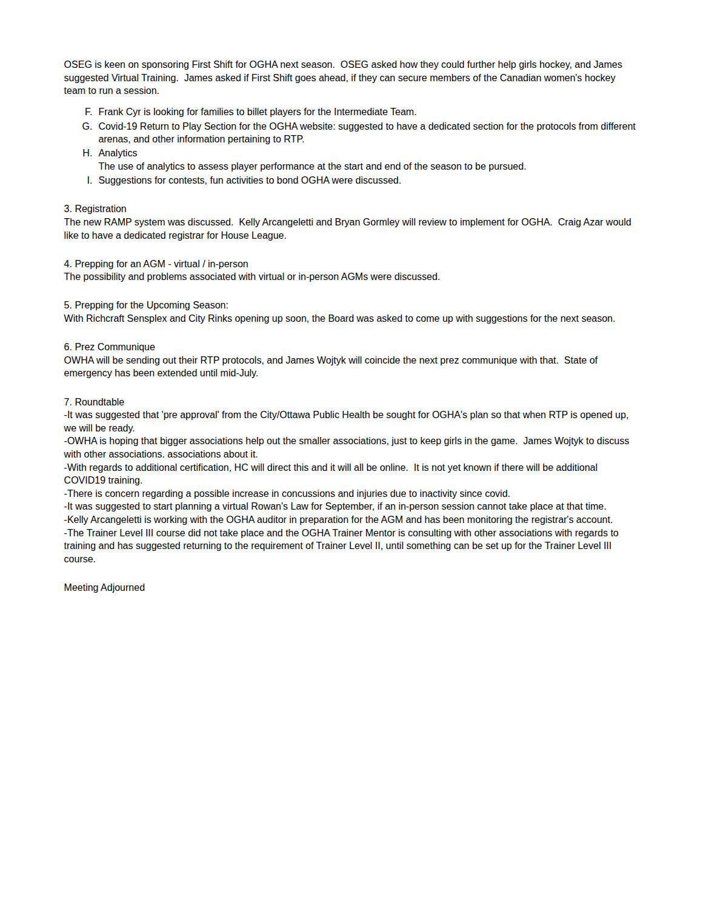OSEG is keen on sponsoring First Shift for OGHA next season. OSEG asked how they could further help girls hockey, and James suggested Virtual Training. James asked if First Shift goes ahead, if they can secure members of the Canadian women's hockey team to run a session.
Frank Cyr is looking for families to billet players for the Intermediate Team.
Covid-19 Return to Play Section for the OGHA website: suggested to have a dedicated section for the protocols from different arenas, and other information pertaining to RTP.
Analytics
The use of analytics to assess player performance at the start and end of the season to be pursued.
Suggestions for contests, fun activities to bond OGHA were discussed.
3. Registration
The new RAMP system was discussed. Kelly Arcangeletti and Bryan Gormley will review to implement for OGHA. Craig Azar would like to have a dedicated registrar for House League.
4. Prepping for an AGM - virtual / in-person
The possibility and problems associated with virtual or in-person AGMs were discussed.
5. Prepping for the Upcoming Season:
With Richcraft Sensplex and City Rinks opening up soon, the Board was asked to come up with suggestions for the next season.
6. Prez Communique
OWHA will be sending out their RTP protocols, and James Wojtyk will coincide the next prez communique with that. State of emergency has been extended until mid-July.
7. Roundtable
-It was suggested that 'pre approval' from the City/Ottawa Public Health be sought for OGHA's plan so that when RTP is opened up, we will be ready.
-OWHA is hoping that bigger associations help out the smaller associations, just to keep girls in the game. James Wojtyk to discuss with other associations. associations about it.
-With regards to additional certification, HC will direct this and it will all be online. It is not yet known if there will be additional COVID19 training.
-There is concern regarding a possible increase in concussions and injuries due to inactivity since covid.
-It was suggested to start planning a virtual Rowan's Law for September, if an in-person session cannot take place at that time.
-Kelly Arcangeletti is working with the OGHA auditor in preparation for the AGM and has been monitoring the registrar's account.
-The Trainer Level III course did not take place and the OGHA Trainer Mentor is consulting with other associations with regards to training and has suggested returning to the requirement of Trainer Level II, until something can be set up for the Trainer Level III course.
Meeting Adjourned